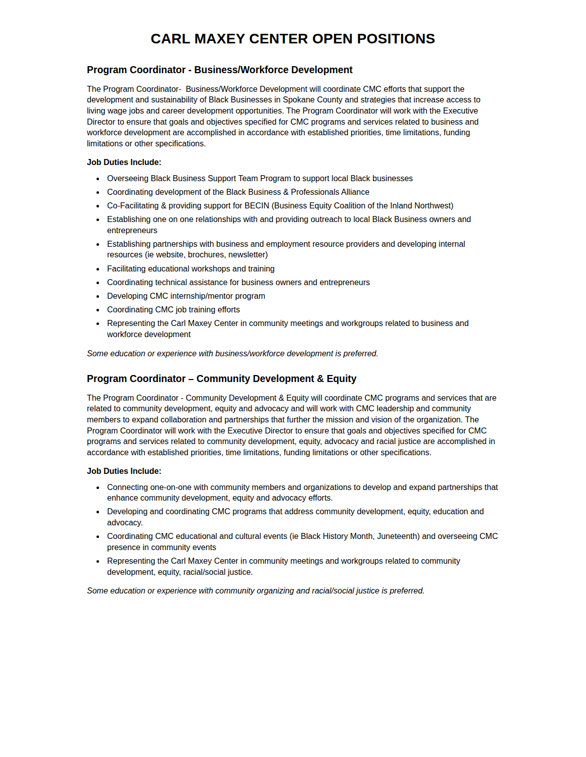CARL MAXEY CENTER OPEN POSITIONS
Program Coordinator - Business/Workforce Development
The Program Coordinator- Business/Workforce Development will coordinate CMC efforts that support the development and sustainability of Black Businesses in Spokane County and strategies that increase access to living wage jobs and career development opportunities. The Program Coordinator will work with the Executive Director to ensure that goals and objectives specified for CMC programs and services related to business and workforce development are accomplished in accordance with established priorities, time limitations, funding limitations or other specifications.
Job Duties Include:
Overseeing Black Business Support Team Program to support local Black businesses
Coordinating development of the Black Business & Professionals Alliance
Co-Facilitating & providing support for BECIN (Business Equity Coalition of the Inland Northwest)
Establishing one on one relationships with and providing outreach to local Black Business owners and entrepreneurs
Establishing partnerships with business and employment resource providers and developing internal resources (ie website, brochures, newsletter)
Facilitating educational workshops and training
Coordinating technical assistance for business owners and entrepreneurs
Developing CMC internship/mentor program
Coordinating CMC job training efforts
Representing the Carl Maxey Center in community meetings and workgroups related to business and workforce development
Some education or experience with business/workforce development is preferred.
Program Coordinator – Community Development & Equity
The Program Coordinator - Community Development & Equity will coordinate CMC programs and services that are related to community development, equity and advocacy and will work with CMC leadership and community members to expand collaboration and partnerships that further the mission and vision of the organization. The Program Coordinator will work with the Executive Director to ensure that goals and objectives specified for CMC programs and services related to community development, equity, advocacy and racial justice are accomplished in accordance with established priorities, time limitations, funding limitations or other specifications.
Job Duties Include:
Connecting one-on-one with community members and organizations to develop and expand partnerships that enhance community development, equity and advocacy efforts.
Developing and coordinating CMC programs that address community development, equity, education and advocacy.
Coordinating CMC educational and cultural events (ie Black History Month, Juneteenth) and overseeing CMC presence in community events
Representing the Carl Maxey Center in community meetings and workgroups related to community development, equity, racial/social justice.
Some education or experience with community organizing and racial/social justice is preferred.